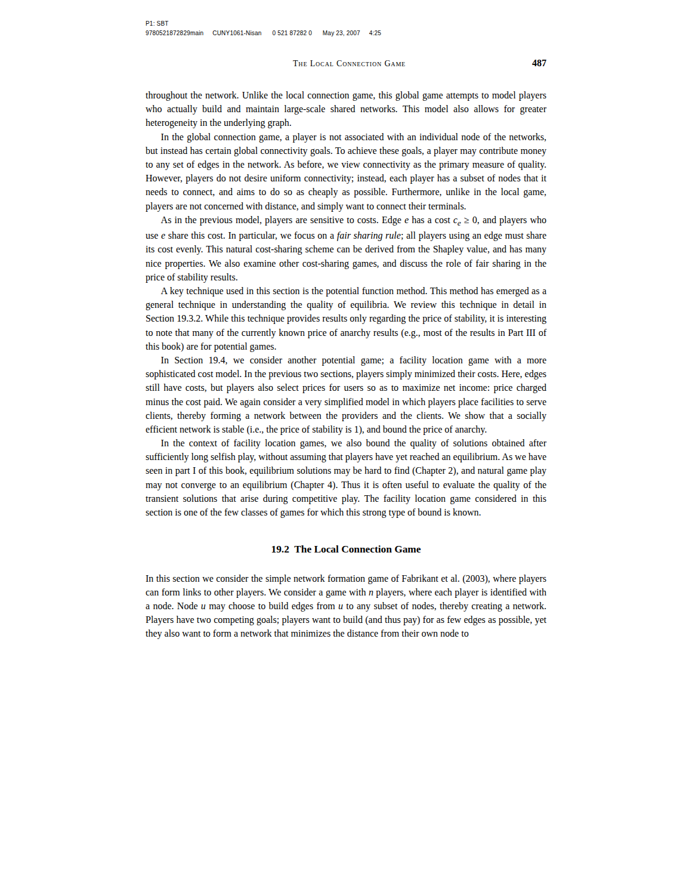P1: SBT 9780521872829main CUNY1061-Nisan 0 521 87282 0 May 23, 2007 4:25
The Local Connection Game 487
throughout the network. Unlike the local connection game, this global game attempts to model players who actually build and maintain large-scale shared networks. This model also allows for greater heterogeneity in the underlying graph.
In the global connection game, a player is not associated with an individual node of the networks, but instead has certain global connectivity goals. To achieve these goals, a player may contribute money to any set of edges in the network. As before, we view connectivity as the primary measure of quality. However, players do not desire uniform connectivity; instead, each player has a subset of nodes that it needs to connect, and aims to do so as cheaply as possible. Furthermore, unlike in the local game, players are not concerned with distance, and simply want to connect their terminals.
As in the previous model, players are sensitive to costs. Edge e has a cost ce ≥ 0, and players who use e share this cost. In particular, we focus on a fair sharing rule; all players using an edge must share its cost evenly. This natural cost-sharing scheme can be derived from the Shapley value, and has many nice properties. We also examine other cost-sharing games, and discuss the role of fair sharing in the price of stability results.
A key technique used in this section is the potential function method. This method has emerged as a general technique in understanding the quality of equilibria. We review this technique in detail in Section 19.3.2. While this technique provides results only regarding the price of stability, it is interesting to note that many of the currently known price of anarchy results (e.g., most of the results in Part III of this book) are for potential games.
In Section 19.4, we consider another potential game; a facility location game with a more sophisticated cost model. In the previous two sections, players simply minimized their costs. Here, edges still have costs, but players also select prices for users so as to maximize net income: price charged minus the cost paid. We again consider a very simplified model in which players place facilities to serve clients, thereby forming a network between the providers and the clients. We show that a socially efficient network is stable (i.e., the price of stability is 1), and bound the price of anarchy.
In the context of facility location games, we also bound the quality of solutions obtained after sufficiently long selfish play, without assuming that players have yet reached an equilibrium. As we have seen in part I of this book, equilibrium solutions may be hard to find (Chapter 2), and natural game play may not converge to an equilibrium (Chapter 4). Thus it is often useful to evaluate the quality of the transient solutions that arise during competitive play. The facility location game considered in this section is one of the few classes of games for which this strong type of bound is known.
19.2 The Local Connection Game
In this section we consider the simple network formation game of Fabrikant et al. (2003), where players can form links to other players. We consider a game with n players, where each player is identified with a node. Node u may choose to build edges from u to any subset of nodes, thereby creating a network. Players have two competing goals; players want to build (and thus pay) for as few edges as possible, yet they also want to form a network that minimizes the distance from their own node to